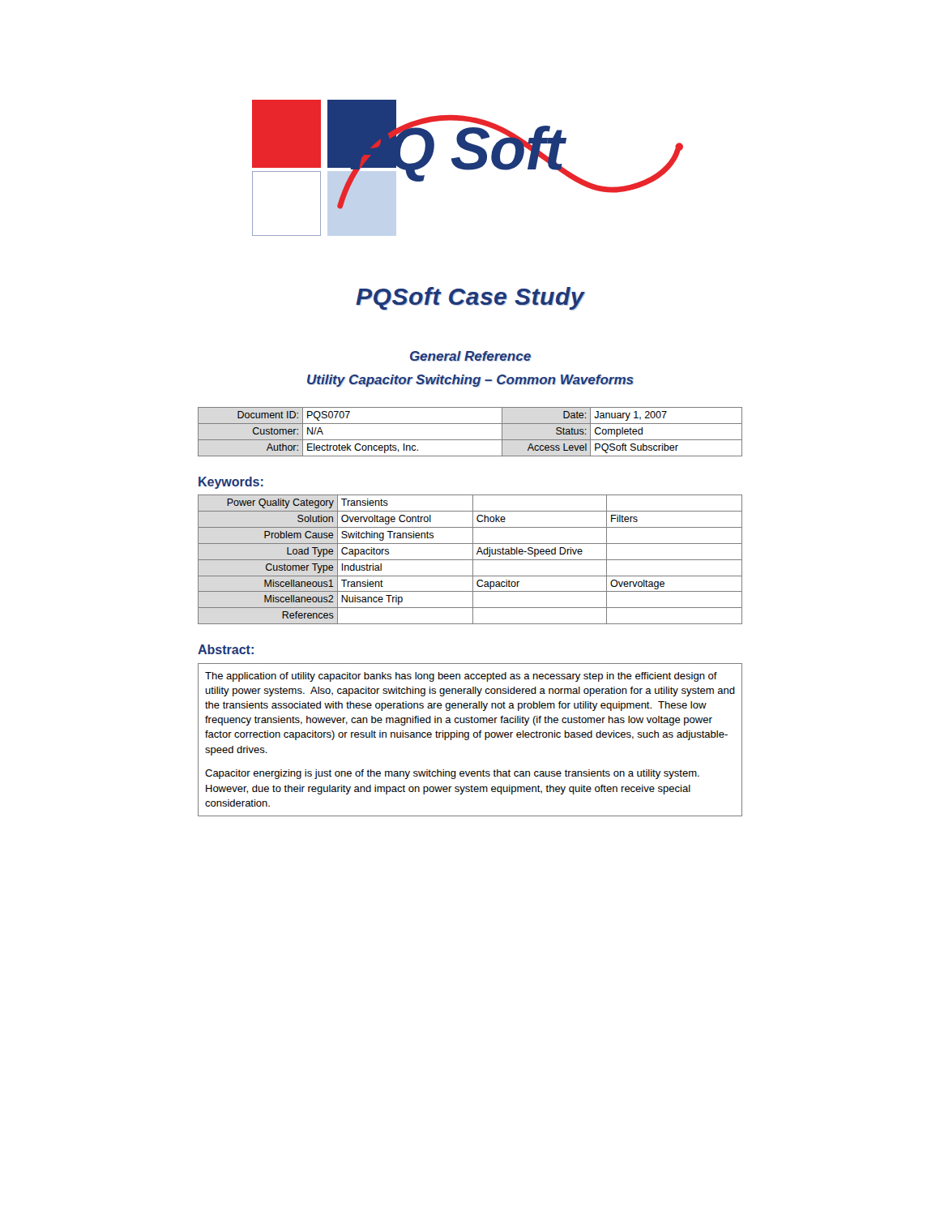PQ Soft
PQSoft Case Study
General Reference
Utility Capacitor Switching – Common Waveforms
| Document ID: | PQS0707 | Date: | January 1, 2007 |
| Customer: | N/A | Status: | Completed |
| Author: | Electrotek Concepts, Inc. | Access Level | PQSoft Subscriber |
Keywords:
| Power Quality Category | Transients | | |
| Solution | Overvoltage Control | Choke | Filters |
| Problem Cause | Switching Transients | | |
| Load Type | Capacitors | Adjustable-Speed Drive | |
| Customer Type | Industrial | | |
| Miscellaneous1 | Transient | Capacitor | Overvoltage |
| Miscellaneous2 | Nuisance Trip | | |
| References | | | |
Abstract:
| The application of utility capacitor banks has long been accepted as a necessary step in the efficient design of utility power systems. Also, capacitor switching is generally considered a normal operation for a utility system and the transients associated with these operations are generally not a problem for utility equipment. These low frequency transients, however, can be magnified in a customer facility (if the customer has low voltage power factor correction capacitors) or result in nuisance tripping of power electronic based devices, such as adjustable-speed drives. Capacitor energizing is just one of the many switching events that can cause transients on a utility system. However, due to their regularity and impact on power system equipment, they quite often receive special consideration. |